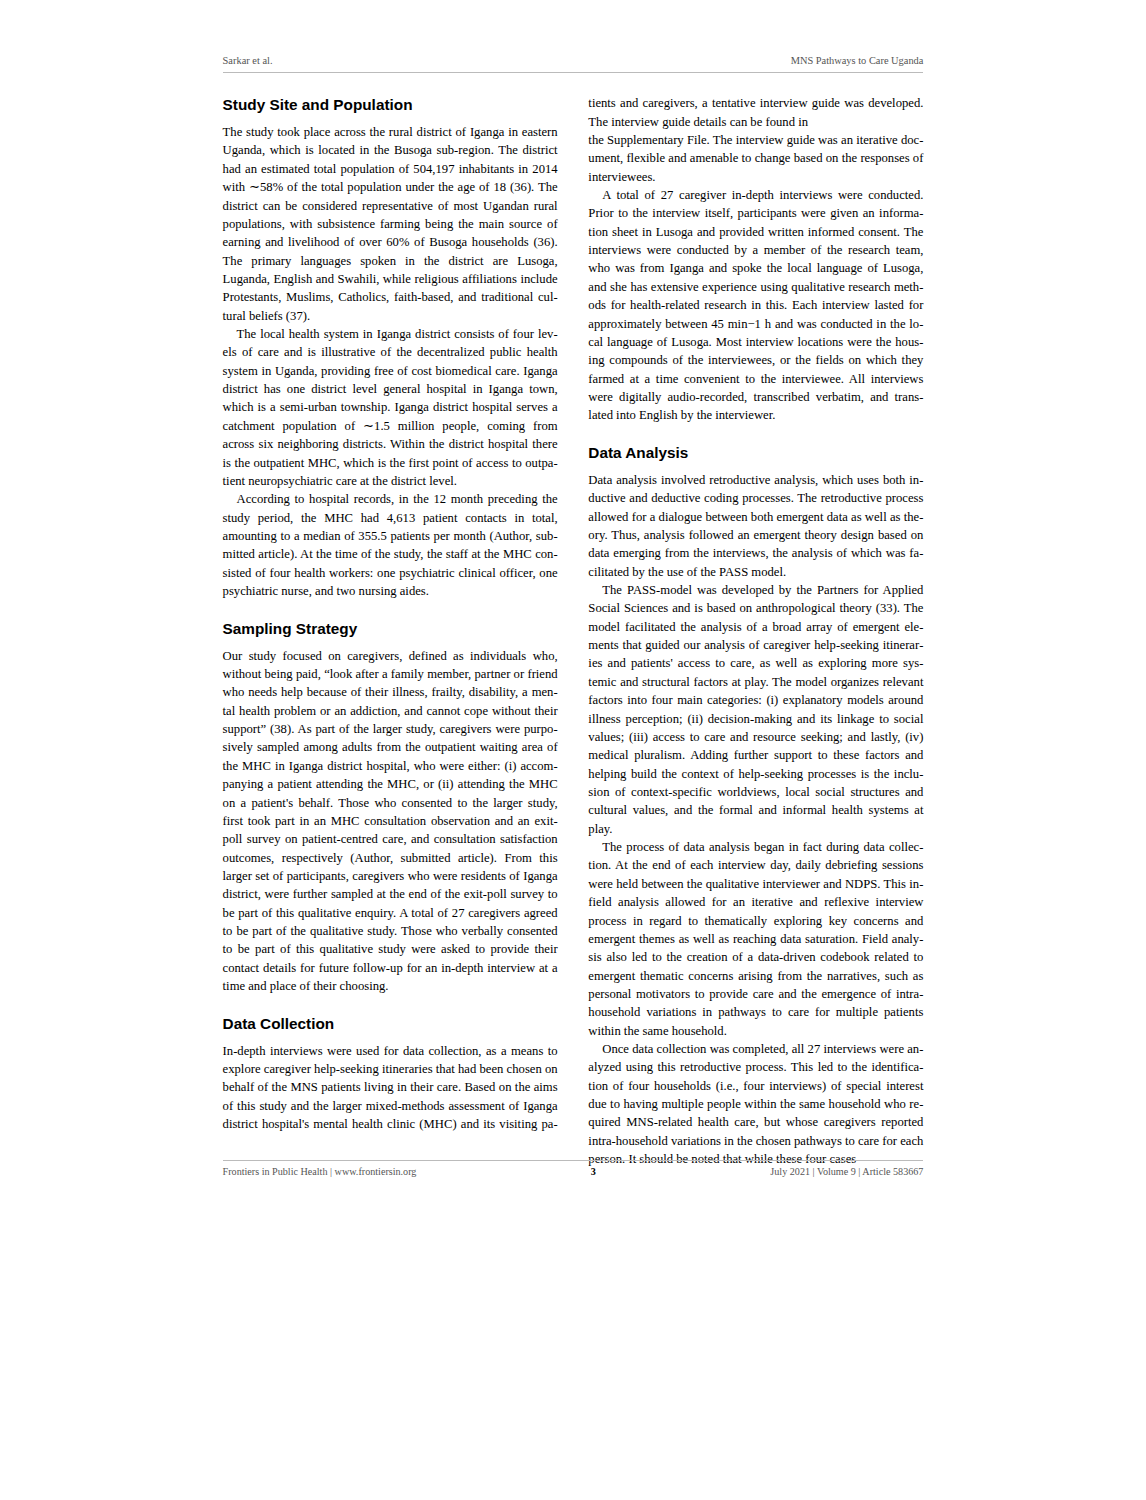Sarkar et al. MNS Pathways to Care Uganda
Study Site and Population
The study took place across the rural district of Iganga in eastern Uganda, which is located in the Busoga sub-region. The district had an estimated total population of 504,197 inhabitants in 2014 with ∼58% of the total population under the age of 18 (36). The district can be considered representative of most Ugandan rural populations, with subsistence farming being the main source of earning and livelihood of over 60% of Busoga households (36). The primary languages spoken in the district are Lusoga, Luganda, English and Swahili, while religious affiliations include Protestants, Muslims, Catholics, faith-based, and traditional cultural beliefs (37).
The local health system in Iganga district consists of four levels of care and is illustrative of the decentralized public health system in Uganda, providing free of cost biomedical care. Iganga district has one district level general hospital in Iganga town, which is a semi-urban township. Iganga district hospital serves a catchment population of ∼1.5 million people, coming from across six neighboring districts. Within the district hospital there is the outpatient MHC, which is the first point of access to outpatient neuropsychiatric care at the district level.
According to hospital records, in the 12 month preceding the study period, the MHC had 4,613 patient contacts in total, amounting to a median of 355.5 patients per month (Author, submitted article). At the time of the study, the staff at the MHC consisted of four health workers: one psychiatric clinical officer, one psychiatric nurse, and two nursing aides.
Sampling Strategy
Our study focused on caregivers, defined as individuals who, without being paid, “look after a family member, partner or friend who needs help because of their illness, frailty, disability, a mental health problem or an addiction, and cannot cope without their support” (38). As part of the larger study, caregivers were purposively sampled among adults from the outpatient waiting area of the MHC in Iganga district hospital, who were either: (i) accompanying a patient attending the MHC, or (ii) attending the MHC on a patient's behalf. Those who consented to the larger study, first took part in an MHC consultation observation and an exit-poll survey on patient-centred care, and consultation satisfaction outcomes, respectively (Author, submitted article). From this larger set of participants, caregivers who were residents of Iganga district, were further sampled at the end of the exit-poll survey to be part of this qualitative enquiry. A total of 27 caregivers agreed to be part of the qualitative study. Those who verbally consented to be part of this qualitative study were asked to provide their contact details for future follow-up for an in-depth interview at a time and place of their choosing.
Data Collection
In-depth interviews were used for data collection, as a means to explore caregiver help-seeking itineraries that had been chosen on behalf of the MNS patients living in their care. Based on the aims of this study and the larger mixed-methods assessment of Iganga district hospital's mental health clinic (MHC) and its visiting patients and caregivers, a tentative interview guide was developed. The interview guide details can be found in
the Supplementary File. The interview guide was an iterative document, flexible and amenable to change based on the responses of interviewees.
A total of 27 caregiver in-depth interviews were conducted. Prior to the interview itself, participants were given an information sheet in Lusoga and provided written informed consent. The interviews were conducted by a member of the research team, who was from Iganga and spoke the local language of Lusoga, and she has extensive experience using qualitative research methods for health-related research in this. Each interview lasted for approximately between 45 min−1 h and was conducted in the local language of Lusoga. Most interview locations were the housing compounds of the interviewees, or the fields on which they farmed at a time convenient to the interviewee. All interviews were digitally audio-recorded, transcribed verbatim, and translated into English by the interviewer.
Data Analysis
Data analysis involved retroductive analysis, which uses both inductive and deductive coding processes. The retroductive process allowed for a dialogue between both emergent data as well as theory. Thus, analysis followed an emergent theory design based on data emerging from the interviews, the analysis of which was facilitated by the use of the PASS model.
The PASS-model was developed by the Partners for Applied Social Sciences and is based on anthropological theory (33). The model facilitated the analysis of a broad array of emergent elements that guided our analysis of caregiver help-seeking itineraries and patients' access to care, as well as exploring more systemic and structural factors at play. The model organizes relevant factors into four main categories: (i) explanatory models around illness perception; (ii) decision-making and its linkage to social values; (iii) access to care and resource seeking; and lastly, (iv) medical pluralism. Adding further support to these factors and helping build the context of help-seeking processes is the inclusion of context-specific worldviews, local social structures and cultural values, and the formal and informal health systems at play.
The process of data analysis began in fact during data collection. At the end of each interview day, daily debriefing sessions were held between the qualitative interviewer and NDPS. This in-field analysis allowed for an iterative and reflexive interview process in regard to thematically exploring key concerns and emergent themes as well as reaching data saturation. Field analysis also led to the creation of a data-driven codebook related to emergent thematic concerns arising from the narratives, such as personal motivators to provide care and the emergence of intra-household variations in pathways to care for multiple patients within the same household.
Once data collection was completed, all 27 interviews were analyzed using this retroductive process. This led to the identification of four households (i.e., four interviews) of special interest due to having multiple people within the same household who required MNS-related health care, but whose caregivers reported intra-household variations in the chosen pathways to care for each person. It should be noted that while these four cases
Frontiers in Public Health | www.frontiersin.org 3 July 2021 | Volume 9 | Article 583667